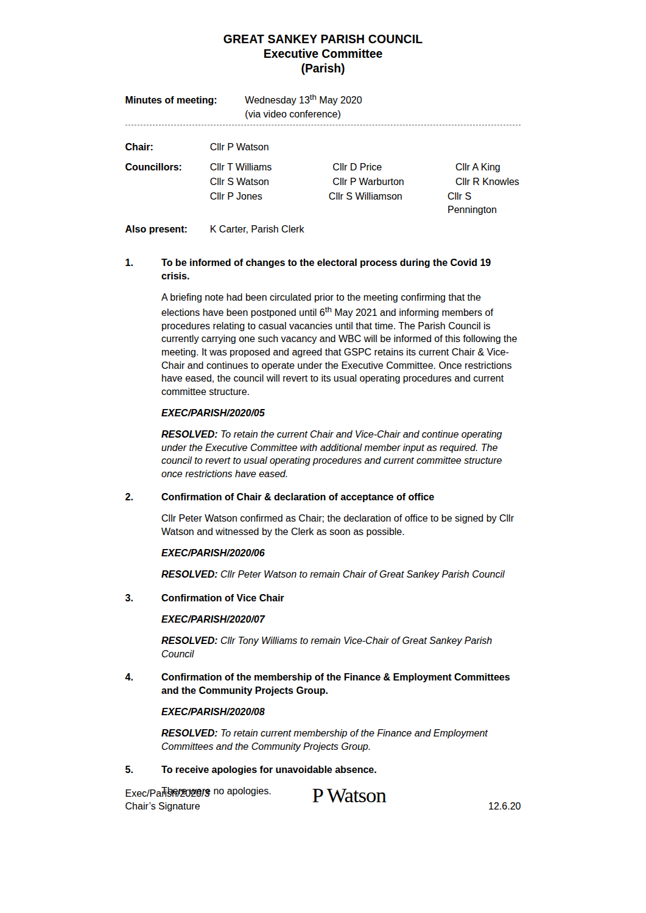GREAT SANKEY PARISH COUNCIL
Executive Committee
(Parish)
Minutes of meeting:
Wednesday 13th May 2020
(via video conference)
Chair:
Cllr P Watson
Councillors:
Cllr T Williams Cllr D Price Cllr A King
Cllr S Watson Cllr P Warburton Cllr R Knowles
Cllr P Jones Cllr S Williamson Cllr S Pennington
Also present:
K Carter, Parish Clerk
To be informed of changes to the electoral process during the Covid 19 crisis.
A briefing note had been circulated prior to the meeting confirming that the elections have been postponed until 6th May 2021 and informing members of procedures relating to casual vacancies until that time. The Parish Council is currently carrying one such vacancy and WBC will be informed of this following the meeting. It was proposed and agreed that GSPC retains its current Chair & Vice-Chair and continues to operate under the Executive Committee. Once restrictions have eased, the council will revert to its usual operating procedures and current committee structure.
EXEC/PARISH/2020/05
RESOLVED: To retain the current Chair and Vice-Chair and continue operating under the Executive Committee with additional member input as required. The council to revert to usual operating procedures and current committee structure once restrictions have eased.
Confirmation of Chair & declaration of acceptance of office
Cllr Peter Watson confirmed as Chair; the declaration of office to be signed by Cllr Watson and witnessed by the Clerk as soon as possible.
EXEC/PARISH/2020/06
RESOLVED: Cllr Peter Watson to remain Chair of Great Sankey Parish Council
Confirmation of Vice Chair
EXEC/PARISH/2020/07
RESOLVED: Cllr Tony Williams to remain Vice-Chair of Great Sankey Parish Council
Confirmation of the membership of the Finance & Employment Committees and the Community Projects Group.
EXEC/PARISH/2020/08
RESOLVED: To retain current membership of the Finance and Employment Committees and the Community Projects Group.
To receive apologies for unavoidable absence.
There were no apologies.
Exec/Parish/2020/3
Chair’s Signature
P Watson
12.6.20